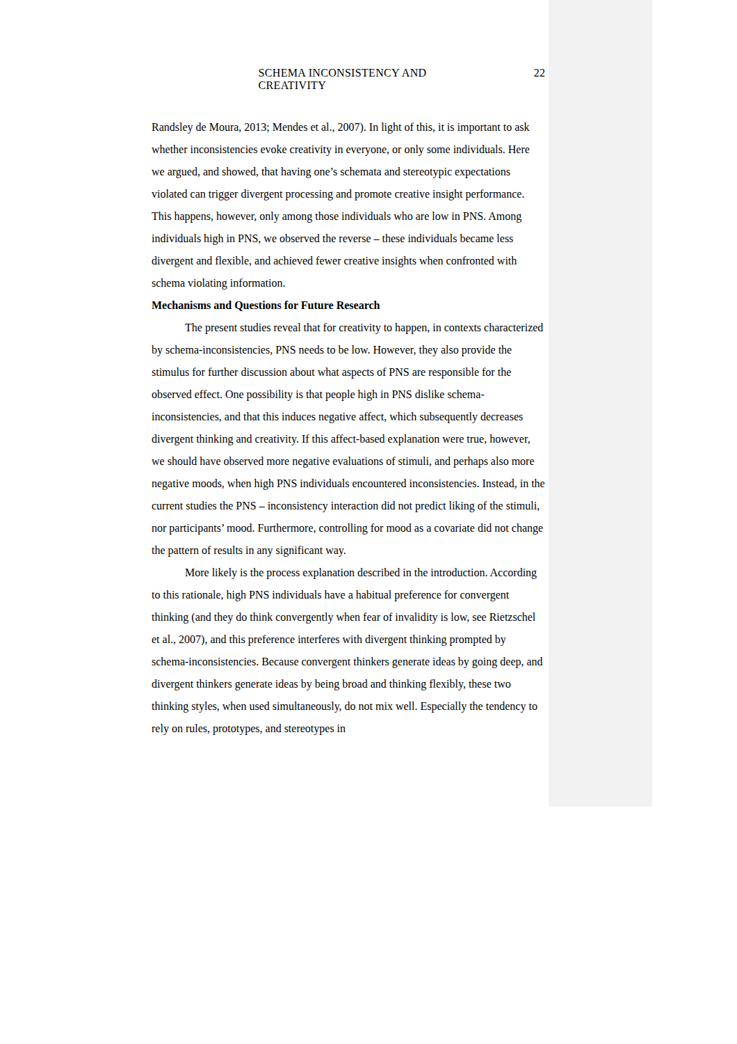Schema Inconsistency and Creativity 22
Randsley de Moura, 2013; Mendes et al., 2007). In light of this, it is important to ask whether inconsistencies evoke creativity in everyone, or only some individuals. Here we argued, and showed, that having one’s schemata and stereotypic expectations violated can trigger divergent processing and promote creative insight performance. This happens, however, only among those individuals who are low in PNS. Among individuals high in PNS, we observed the reverse – these individuals became less divergent and flexible, and achieved fewer creative insights when confronted with schema violating information.
Mechanisms and Questions for Future Research
The present studies reveal that for creativity to happen, in contexts characterized by schema-inconsistencies, PNS needs to be low. However, they also provide the stimulus for further discussion about what aspects of PNS are responsible for the observed effect. One possibility is that people high in PNS dislike schema-inconsistencies, and that this induces negative affect, which subsequently decreases divergent thinking and creativity. If this affect-based explanation were true, however, we should have observed more negative evaluations of stimuli, and perhaps also more negative moods, when high PNS individuals encountered inconsistencies. Instead, in the current studies the PNS – inconsistency interaction did not predict liking of the stimuli, nor participants’ mood. Furthermore, controlling for mood as a covariate did not change the pattern of results in any significant way.
More likely is the process explanation described in the introduction. According to this rationale, high PNS individuals have a habitual preference for convergent thinking (and they do think convergently when fear of invalidity is low, see Rietzschel et al., 2007), and this preference interferes with divergent thinking prompted by schema-inconsistencies. Because convergent thinkers generate ideas by going deep, and divergent thinkers generate ideas by being broad and thinking flexibly, these two thinking styles, when used simultaneously, do not mix well. Especially the tendency to rely on rules, prototypes, and stereotypes in